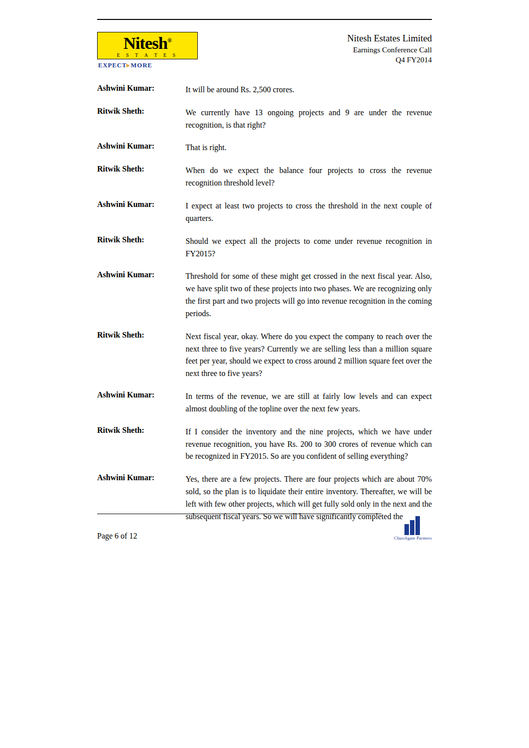Nitesh®
E S T A T E S
EXPECT▸MORE
Nitesh Estates Limited
Earnings Conference Call
Q4 FY2014
| Ashwini Kumar: | It will be around Rs. 2,500 crores. |
| Ritwik Sheth: | We currently have 13 ongoing projects and 9 are under the revenue recognition, is that right? |
| Ashwini Kumar: | That is right. |
| Ritwik Sheth: | When do we expect the balance four projects to cross the revenue recognition threshold level? |
| Ashwini Kumar: | I expect at least two projects to cross the threshold in the next couple of quarters. |
| Ritwik Sheth: | Should we expect all the projects to come under revenue recognition in FY2015? |
| Ashwini Kumar: | Threshold for some of these might get crossed in the next fiscal year. Also, we have split two of these projects into two phases. We are recognizing only the first part and two projects will go into revenue recognition in the coming periods. |
| Ritwik Sheth: | Next fiscal year, okay. Where do you expect the company to reach over the next three to five years? Currently we are selling less than a million square feet per year, should we expect to cross around 2 million square feet over the next three to five years? |
| Ashwini Kumar: | In terms of the revenue, we are still at fairly low levels and can expect almost doubling of the topline over the next few years. |
| Ritwik Sheth: | If I consider the inventory and the nine projects, which we have under revenue recognition, you have Rs. 200 to 300 crores of revenue which can be recognized in FY2015. So are you confident of selling everything? |
| Ashwini Kumar: | Yes, there are a few projects. There are four projects which are about 70% sold, so the plan is to liquidate their entire inventory. Thereafter, we will be left with few other projects, which will get fully sold only in the next and the subsequent fiscal years. So we will have significantly completed the |
Page 6 of 12
Churchgate Partners